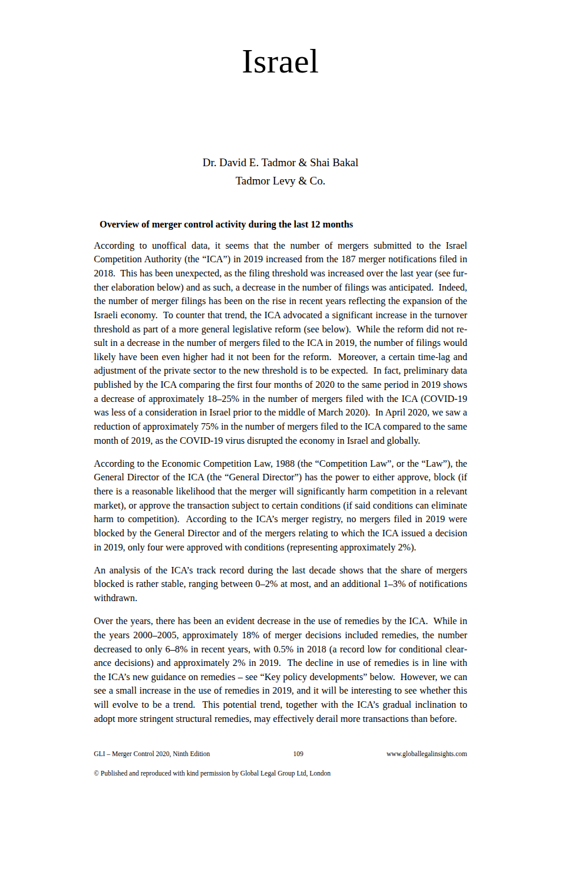Israel
Dr. David E. Tadmor & Shai Bakal
Tadmor Levy & Co.
Overview of merger control activity during the last 12 months
According to unoffical data, it seems that the number of mergers submitted to the Israel Competition Authority (the “ICA”) in 2019 increased from the 187 merger notifications filed in 2018. This has been unexpected, as the filing threshold was increased over the last year (see further elaboration below) and as such, a decrease in the number of filings was anticipated. Indeed, the number of merger filings has been on the rise in recent years reflecting the expansion of the Israeli economy. To counter that trend, the ICA advocated a significant increase in the turnover threshold as part of a more general legislative reform (see below). While the reform did not result in a decrease in the number of mergers filed to the ICA in 2019, the number of filings would likely have been even higher had it not been for the reform. Moreover, a certain time-lag and adjustment of the private sector to the new threshold is to be expected. In fact, preliminary data published by the ICA comparing the first four months of 2020 to the same period in 2019 shows a decrease of approximately 18–25% in the number of mergers filed with the ICA (COVID-19 was less of a consideration in Israel prior to the middle of March 2020). In April 2020, we saw a reduction of approximately 75% in the number of mergers filed to the ICA compared to the same month of 2019, as the COVID-19 virus disrupted the economy in Israel and globally.
According to the Economic Competition Law, 1988 (the “Competition Law”, or the “Law”), the General Director of the ICA (the “General Director”) has the power to either approve, block (if there is a reasonable likelihood that the merger will significantly harm competition in a relevant market), or approve the transaction subject to certain conditions (if said conditions can eliminate harm to competition). According to the ICA’s merger registry, no mergers filed in 2019 were blocked by the General Director and of the mergers relating to which the ICA issued a decision in 2019, only four were approved with conditions (representing approximately 2%).
An analysis of the ICA’s track record during the last decade shows that the share of mergers blocked is rather stable, ranging between 0–2% at most, and an additional 1–3% of notifications withdrawn.
Over the years, there has been an evident decrease in the use of remedies by the ICA. While in the years 2000–2005, approximately 18% of merger decisions included remedies, the number decreased to only 6–8% in recent years, with 0.5% in 2018 (a record low for conditional clearance decisions) and approximately 2% in 2019. The decline in use of remedies is in line with the ICA’s new guidance on remedies – see “Key policy developments” below. However, we can see a small increase in the use of remedies in 2019, and it will be interesting to see whether this will evolve to be a trend. This potential trend, together with the ICA’s gradual inclination to adopt more stringent structural remedies, may effectively derail more transactions than before.
GLI – Merger Control 2020, Ninth Edition 109 www.globallegalinsights.com
© Published and reproduced with kind permission by Global Legal Group Ltd, London